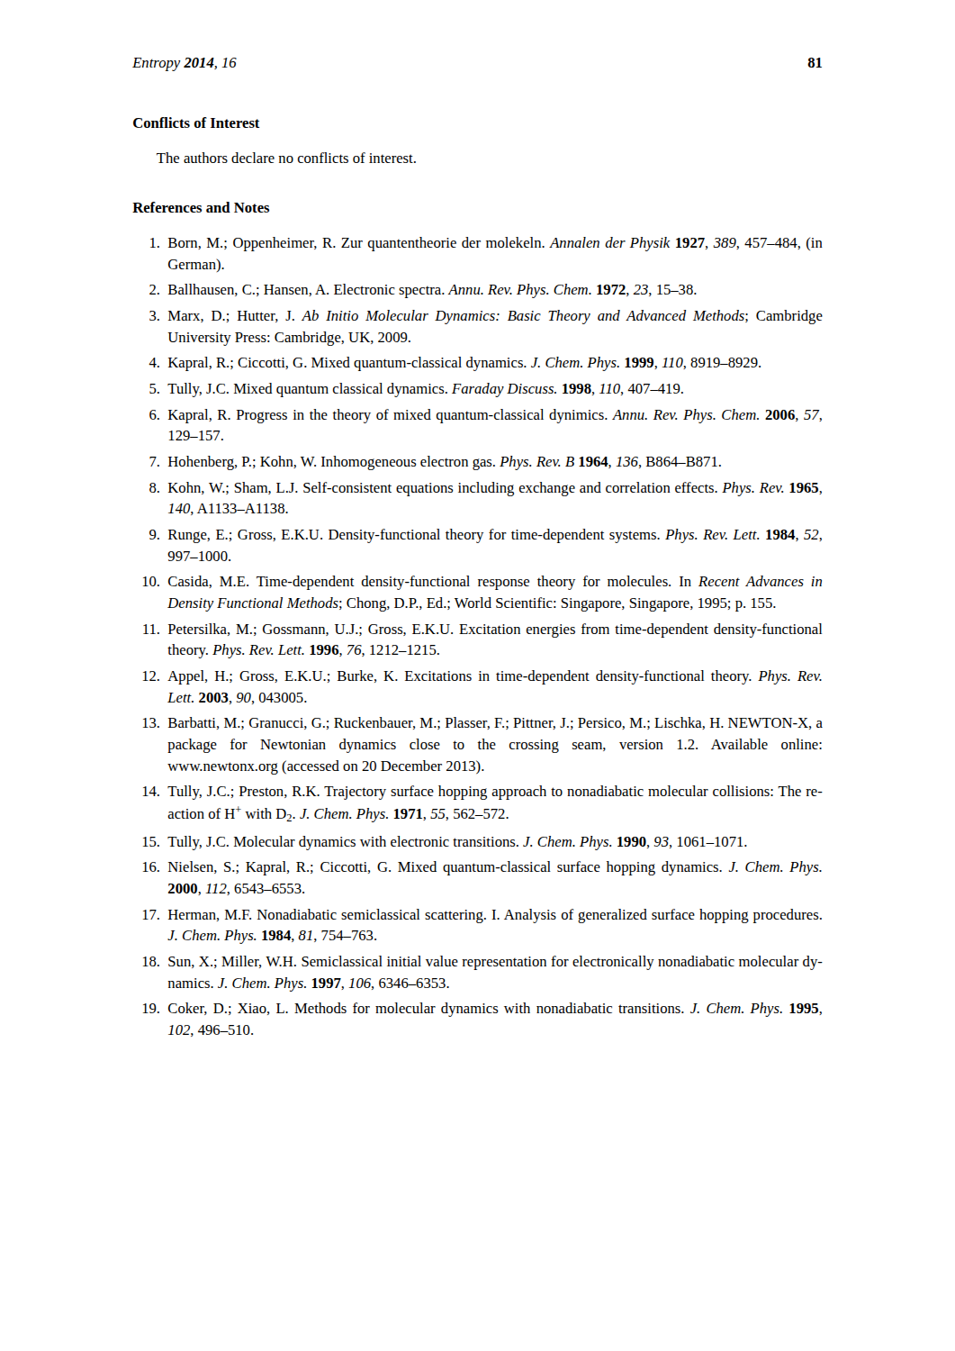Entropy 2014, 16
81
Conflicts of Interest
The authors declare no conflicts of interest.
References and Notes
Born, M.; Oppenheimer, R. Zur quantentheorie der molekeln. Annalen der Physik 1927, 389, 457–484, (in German).
Ballhausen, C.; Hansen, A. Electronic spectra. Annu. Rev. Phys. Chem. 1972, 23, 15–38.
Marx, D.; Hutter, J. Ab Initio Molecular Dynamics: Basic Theory and Advanced Methods; Cambridge University Press: Cambridge, UK, 2009.
Kapral, R.; Ciccotti, G. Mixed quantum-classical dynamics. J. Chem. Phys. 1999, 110, 8919–8929.
Tully, J.C. Mixed quantum classical dynamics. Faraday Discuss. 1998, 110, 407–419.
Kapral, R. Progress in the theory of mixed quantum-classical dynimics. Annu. Rev. Phys. Chem. 2006, 57, 129–157.
Hohenberg, P.; Kohn, W. Inhomogeneous electron gas. Phys. Rev. B 1964, 136, B864–B871.
Kohn, W.; Sham, L.J. Self-consistent equations including exchange and correlation effects. Phys. Rev. 1965, 140, A1133–A1138.
Runge, E.; Gross, E.K.U. Density-functional theory for time-dependent systems. Phys. Rev. Lett. 1984, 52, 997–1000.
Casida, M.E. Time-dependent density-functional response theory for molecules. In Recent Advances in Density Functional Methods; Chong, D.P., Ed.; World Scientific: Singapore, Singapore, 1995; p. 155.
Petersilka, M.; Gossmann, U.J.; Gross, E.K.U. Excitation energies from time-dependent density-functional theory. Phys. Rev. Lett. 1996, 76, 1212–1215.
Appel, H.; Gross, E.K.U.; Burke, K. Excitations in time-dependent density-functional theory. Phys. Rev. Lett. 2003, 90, 043005.
Barbatti, M.; Granucci, G.; Ruckenbauer, M.; Plasser, F.; Pittner, J.; Persico, M.; Lischka, H. NEWTON-X, a package for Newtonian dynamics close to the crossing seam, version 1.2. Available online: www.newtonx.org (accessed on 20 December 2013).
Tully, J.C.; Preston, R.K. Trajectory surface hopping approach to nonadiabatic molecular collisions: The reaction of H+ with D2. J. Chem. Phys. 1971, 55, 562–572.
Tully, J.C. Molecular dynamics with electronic transitions. J. Chem. Phys. 1990, 93, 1061–1071.
Nielsen, S.; Kapral, R.; Ciccotti, G. Mixed quantum-classical surface hopping dynamics. J. Chem. Phys. 2000, 112, 6543–6553.
Herman, M.F. Nonadiabatic semiclassical scattering. I. Analysis of generalized surface hopping procedures. J. Chem. Phys. 1984, 81, 754–763.
Sun, X.; Miller, W.H. Semiclassical initial value representation for electronically nonadiabatic molecular dynamics. J. Chem. Phys. 1997, 106, 6346–6353.
Coker, D.; Xiao, L. Methods for molecular dynamics with nonadiabatic transitions. J. Chem. Phys. 1995, 102, 496–510.